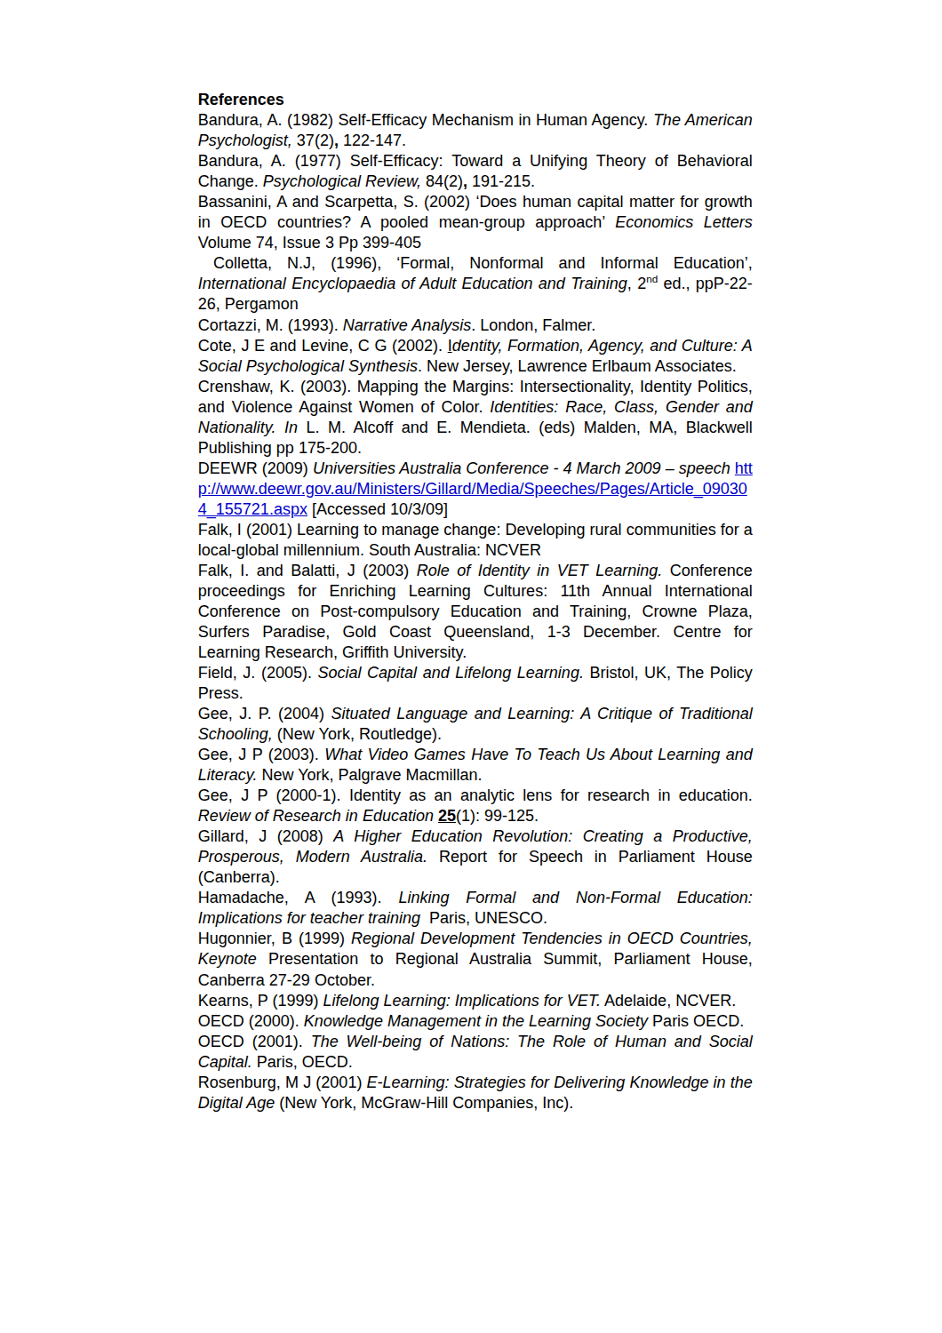References
Bandura, A. (1982) Self-Efficacy Mechanism in Human Agency. The American Psychologist, 37(2), 122-147.
Bandura, A. (1977) Self-Efficacy: Toward a Unifying Theory of Behavioral Change. Psychological Review, 84(2), 191-215.
Bassanini, A and Scarpetta, S. (2002) ‘Does human capital matter for growth in OECD countries? A pooled mean-group approach’ Economics Letters Volume 74, Issue 3 Pp 399-405
Colletta, N.J, (1996), ‘Formal, Nonformal and Informal Education’, International Encyclopaedia of Adult Education and Training, 2nd ed., ppP-22-26, Pergamon
Cortazzi, M. (1993). Narrative Analysis. London, Falmer.
Cote, J E and Levine, C G (2002). Identity, Formation, Agency, and Culture: A Social Psychological Synthesis. New Jersey, Lawrence Erlbaum Associates.
Crenshaw, K. (2003). Mapping the Margins: Intersectionality, Identity Politics, and Violence Against Women of Color. Identities: Race, Class, Gender and Nationality. In L. M. Alcoff and E. Mendieta. (eds) Malden, MA, Blackwell Publishing pp 175-200.
DEEWR (2009) Universities Australia Conference - 4 March 2009 – speech http://www.deewr.gov.au/Ministers/Gillard/Media/Speeches/Pages/Article_090304_155721.aspx [Accessed 10/3/09]
Falk, I (2001) Learning to manage change: Developing rural communities for a local-global millennium. South Australia: NCVER
Falk, I. and Balatti, J (2003) Role of Identity in VET Learning. Conference proceedings for Enriching Learning Cultures: 11th Annual International Conference on Post-compulsory Education and Training, Crowne Plaza, Surfers Paradise, Gold Coast Queensland, 1-3 December. Centre for Learning Research, Griffith University.
Field, J. (2005). Social Capital and Lifelong Learning. Bristol, UK, The Policy Press.
Gee, J. P. (2004) Situated Language and Learning: A Critique of Traditional Schooling, (New York, Routledge).
Gee, J P (2003). What Video Games Have To Teach Us About Learning and Literacy. New York, Palgrave Macmillan.
Gee, J P (2000-1). Identity as an analytic lens for research in education. Review of Research in Education 25(1): 99-125.
Gillard, J (2008) A Higher Education Revolution: Creating a Productive, Prosperous, Modern Australia. Report for Speech in Parliament House (Canberra).
Hamadache, A (1993). Linking Formal and Non-Formal Education: Implications for teacher training Paris, UNESCO.
Hugonnier, B (1999) Regional Development Tendencies in OECD Countries, Keynote Presentation to Regional Australia Summit, Parliament House, Canberra 27-29 October.
Kearns, P (1999) Lifelong Learning: Implications for VET. Adelaide, NCVER.
OECD (2000). Knowledge Management in the Learning Society Paris OECD.
OECD (2001). The Well-being of Nations: The Role of Human and Social Capital. Paris, OECD.
Rosenburg, M J (2001) E-Learning: Strategies for Delivering Knowledge in the Digital Age (New York, McGraw-Hill Companies, Inc).